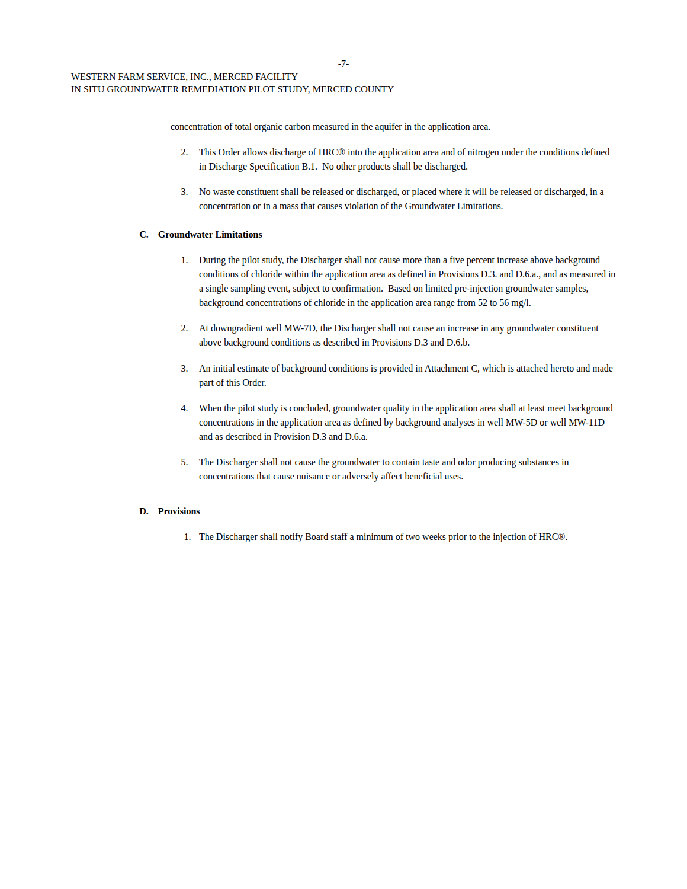-7-
WESTERN FARM SERVICE, INC., MERCED FACILITY
IN SITU GROUNDWATER REMEDIATION PILOT STUDY, MERCED COUNTY
concentration of total organic carbon measured in the aquifer in the application area.
This Order allows discharge of HRC® into the application area and of nitrogen under the conditions defined in Discharge Specification B.1. No other products shall be discharged.
No waste constituent shall be released or discharged, or placed where it will be released or discharged, in a concentration or in a mass that causes violation of the Groundwater Limitations.
C. Groundwater Limitations
During the pilot study, the Discharger shall not cause more than a five percent increase above background conditions of chloride within the application area as defined in Provisions D.3. and D.6.a., and as measured in a single sampling event, subject to confirmation. Based on limited pre-injection groundwater samples, background concentrations of chloride in the application area range from 52 to 56 mg/l.
At downgradient well MW-7D, the Discharger shall not cause an increase in any groundwater constituent above background conditions as described in Provisions D.3 and D.6.b.
An initial estimate of background conditions is provided in Attachment C, which is attached hereto and made part of this Order.
When the pilot study is concluded, groundwater quality in the application area shall at least meet background concentrations in the application area as defined by background analyses in well MW-5D or well MW-11D and as described in Provision D.3 and D.6.a.
The Discharger shall not cause the groundwater to contain taste and odor producing substances in concentrations that cause nuisance or adversely affect beneficial uses.
D. Provisions
The Discharger shall notify Board staff a minimum of two weeks prior to the injection of HRC®.